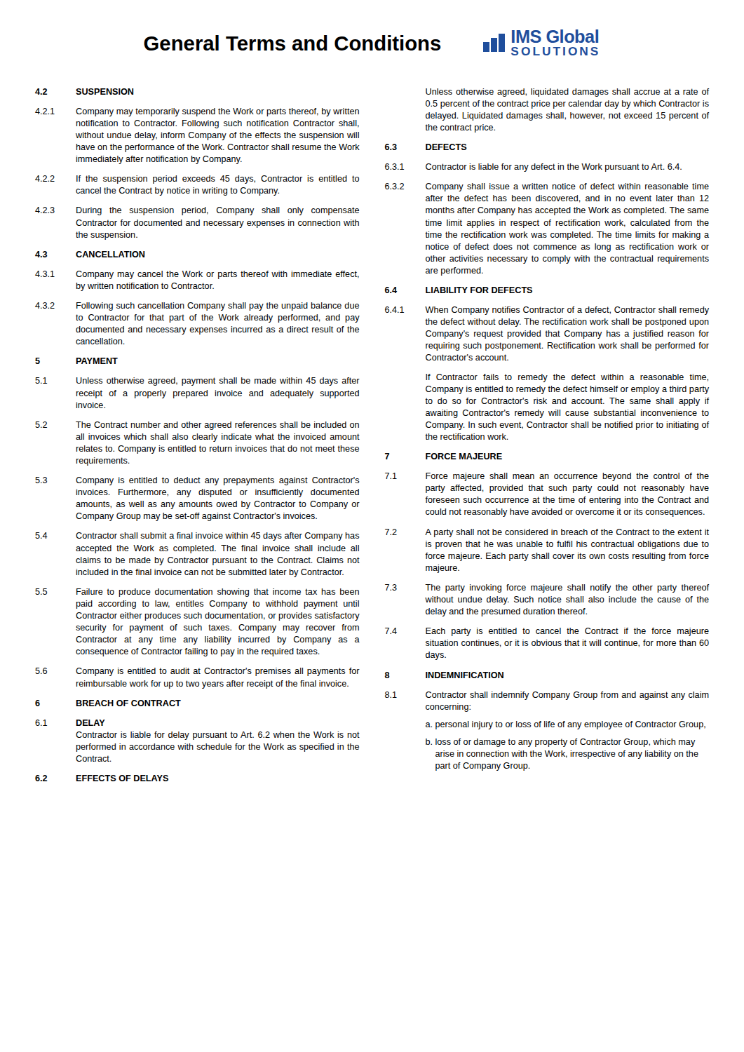General Terms and Conditions
IMS Global SOLUTIONS
4.2
SUSPENSION
4.2.1
Company may temporarily suspend the Work or parts thereof, by written notification to Contractor. Following such notification Contractor shall, without undue delay, inform Company of the effects the suspension will have on the performance of the Work. Contractor shall resume the Work immediately after notification by Company.
4.2.2
If the suspension period exceeds 45 days, Contractor is entitled to cancel the Contract by notice in writing to Company.
4.2.3
During the suspension period, Company shall only compensate Contractor for documented and necessary expenses in connection with the suspension.
4.3
CANCELLATION
4.3.1
Company may cancel the Work or parts thereof with immediate effect, by written notification to Contractor.
4.3.2
Following such cancellation Company shall pay the unpaid balance due to Contractor for that part of the Work already performed, and pay documented and necessary expenses incurred as a direct result of the cancellation.
5
PAYMENT
5.1
Unless otherwise agreed, payment shall be made within 45 days after receipt of a properly prepared invoice and adequately supported invoice.
5.2
The Contract number and other agreed references shall be included on all invoices which shall also clearly indicate what the invoiced amount relates to. Company is entitled to return invoices that do not meet these requirements.
5.3
Company is entitled to deduct any prepayments against Contractor's invoices. Furthermore, any disputed or insufficiently documented amounts, as well as any amounts owed by Contractor to Company or Company Group may be set-off against Contractor's invoices.
5.4
Contractor shall submit a final invoice within 45 days after Company has accepted the Work as completed. The final invoice shall include all claims to be made by Contractor pursuant to the Contract. Claims not included in the final invoice can not be submitted later by Contractor.
5.5
Failure to produce documentation showing that income tax has been paid according to law, entitles Company to withhold payment until Contractor either produces such documentation, or provides satisfactory security for payment of such taxes. Company may recover from Contractor at any time any liability incurred by Company as a consequence of Contractor failing to pay in the required taxes.
5.6
Company is entitled to audit at Contractor's premises all payments for reimbursable work for up to two years after receipt of the final invoice.
6
BREACH OF CONTRACT
6.1
DELAY
Contractor is liable for delay pursuant to Art. 6.2 when the Work is not performed in accordance with schedule for the Work as specified in the Contract.
6.2
EFFECTS OF DELAYS
6.2
Unless otherwise agreed, liquidated damages shall accrue at a rate of 0.5 percent of the contract price per calendar day by which Contractor is delayed. Liquidated damages shall, however, not exceed 15 percent of the contract price.
6.3
DEFECTS
6.3.1
Contractor is liable for any defect in the Work pursuant to Art. 6.4.
6.3.2
Company shall issue a written notice of defect within reasonable time after the defect has been discovered, and in no event later than 12 months after Company has accepted the Work as completed. The same time limit applies in respect of rectification work, calculated from the time the rectification work was completed. The time limits for making a notice of defect does not commence as long as rectification work or other activities necessary to comply with the contractual requirements are performed.
6.4
LIABILITY FOR DEFECTS
6.4.1
When Company notifies Contractor of a defect, Contractor shall remedy the defect without delay. The rectification work shall be postponed upon Company's request provided that Company has a justified reason for requiring such postponement. Rectification work shall be performed for Contractor's account.
If Contractor fails to remedy the defect within a reasonable time, Company is entitled to remedy the defect himself or employ a third party to do so for Contractor's risk and account. The same shall apply if awaiting Contractor's remedy will cause substantial inconvenience to Company. In such event, Contractor shall be notified prior to initiating of the rectification work.
7
FORCE MAJEURE
7.1
Force majeure shall mean an occurrence beyond the control of the party affected, provided that such party could not reasonably have foreseen such occurrence at the time of entering into the Contract and could not reasonably have avoided or overcome it or its consequences.
7.2
A party shall not be considered in breach of the Contract to the extent it is proven that he was unable to fulfil his contractual obligations due to force majeure. Each party shall cover its own costs resulting from force majeure.
7.3
The party invoking force majeure shall notify the other party thereof without undue delay. Such notice shall also include the cause of the delay and the presumed duration thereof.
7.4
Each party is entitled to cancel the Contract if the force majeure situation continues, or it is obvious that it will continue, for more than 60 days.
8
INDEMNIFICATION
8.1
Contractor shall indemnify Company Group from and against any claim concerning:
personal injury to or loss of life of any employee of Contractor Group,
loss of or damage to any property of Contractor Group, which may arise in connection with the Work, irrespective of any liability on the part of Company Group.